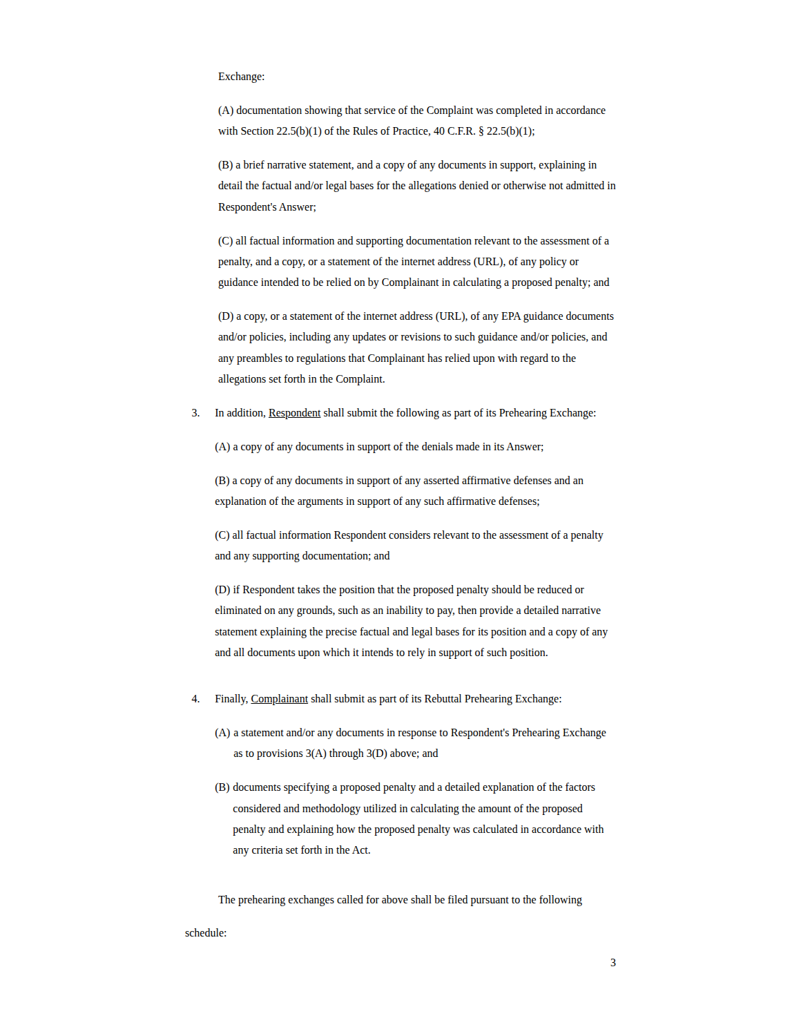Exchange:
(A) documentation showing that service of the Complaint was completed in accordance with Section 22.5(b)(1) of the Rules of Practice, 40 C.F.R. § 22.5(b)(1);
(B) a brief narrative statement, and a copy of any documents in support, explaining in detail the factual and/or legal bases for the allegations denied or otherwise not admitted in Respondent's Answer;
(C) all factual information and supporting documentation relevant to the assessment of a penalty, and a copy, or a statement of the internet address (URL), of any policy or guidance intended to be relied on by Complainant in calculating a proposed penalty; and
(D) a copy, or a statement of the internet address (URL), of any EPA guidance documents and/or policies, including any updates or revisions to such guidance and/or policies, and any preambles to regulations that Complainant has relied upon with regard to the allegations set forth in the Complaint.
3.
In addition, Respondent shall submit the following as part of its Prehearing Exchange:
(A) a copy of any documents in support of the denials made in its Answer;
(B) a copy of any documents in support of any asserted affirmative defenses and an explanation of the arguments in support of any such affirmative defenses;
(C) all factual information Respondent considers relevant to the assessment of a penalty and any supporting documentation; and
(D) if Respondent takes the position that the proposed penalty should be reduced or eliminated on any grounds, such as an inability to pay, then provide a detailed narrative statement explaining the precise factual and legal bases for its position and a copy of any and all documents upon which it intends to rely in support of such position.
4.
Finally, Complainant shall submit as part of its Rebuttal Prehearing Exchange:
(A)
a statement and/or any documents in response to Respondent's Prehearing Exchange as to provisions 3(A) through 3(D) above; and
(B)
documents specifying a proposed penalty and a detailed explanation of the factors considered and methodology utilized in calculating the amount of the proposed penalty and explaining how the proposed penalty was calculated in accordance with any criteria set forth in the Act.
The prehearing exchanges called for above shall be filed pursuant to the following
schedule:
3